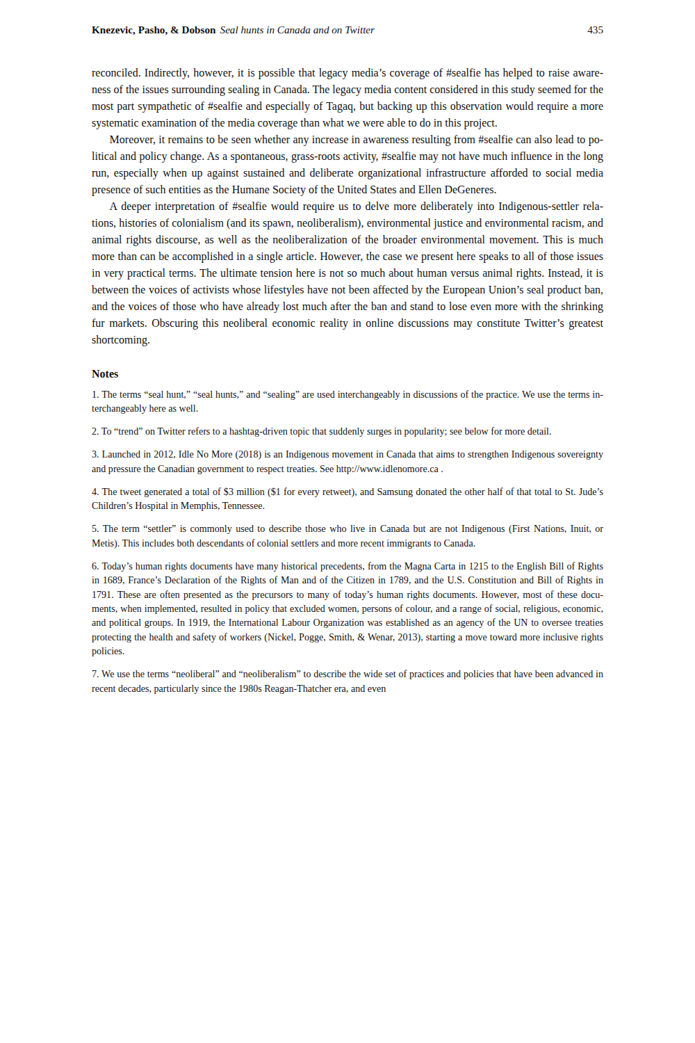Knezevic, Pasho, & Dobson Seal hunts in Canada and on Twitter
435
reconciled. Indirectly, however, it is possible that legacy media’s coverage of #sealfie has helped to raise awareness of the issues surrounding sealing in Canada. The legacy media content considered in this study seemed for the most part sympathetic of #sealfie and especially of Tagaq, but backing up this observation would require a more systematic examination of the media coverage than what we were able to do in this project.
Moreover, it remains to be seen whether any increase in awareness resulting from #sealfie can also lead to political and policy change. As a spontaneous, grass-roots activity, #sealfie may not have much influence in the long run, especially when up against sustained and deliberate organizational infrastructure afforded to social media presence of such entities as the Humane Society of the United States and Ellen DeGeneres.
A deeper interpretation of #sealfie would require us to delve more deliberately into Indigenous-settler relations, histories of colonialism (and its spawn, neoliberalism), environmental justice and environmental racism, and animal rights discourse, as well as the neoliberalization of the broader environmental movement. This is much more than can be accomplished in a single article. However, the case we present here speaks to all of those issues in very practical terms. The ultimate tension here is not so much about human versus animal rights. Instead, it is between the voices of activists whose lifestyles have not been affected by the European Union’s seal product ban, and the voices of those who have already lost much after the ban and stand to lose even more with the shrinking fur markets. Obscuring this neoliberal economic reality in online discussions may constitute Twitter’s greatest shortcoming.
Notes
1. The terms “seal hunt,” “seal hunts,” and “sealing” are used interchangeably in discussions of the practice. We use the terms interchangeably here as well.
2. To “trend” on Twitter refers to a hashtag-driven topic that suddenly surges in popularity; see below for more detail.
3. Launched in 2012, Idle No More (2018) is an Indigenous movement in Canada that aims to strengthen Indigenous sovereignty and pressure the Canadian government to respect treaties. See http://www.idlenomore.ca .
4. The tweet generated a total of $3 million ($1 for every retweet), and Samsung donated the other half of that total to St. Jude’s Children’s Hospital in Memphis, Tennessee.
5. The term “settler” is commonly used to describe those who live in Canada but are not Indigenous (First Nations, Inuit, or Metis). This includes both descendants of colonial settlers and more recent immigrants to Canada.
6. Today’s human rights documents have many historical precedents, from the Magna Carta in 1215 to the English Bill of Rights in 1689, France’s Declaration of the Rights of Man and of the Citizen in 1789, and the U.S. Constitution and Bill of Rights in 1791. These are often presented as the precursors to many of today’s human rights documents. However, most of these documents, when implemented, resulted in policy that excluded women, persons of colour, and a range of social, religious, economic, and political groups. In 1919, the International Labour Organization was established as an agency of the UN to oversee treaties protecting the health and safety of workers (Nickel, Pogge, Smith, & Wenar, 2013), starting a move toward more inclusive rights policies.
7. We use the terms “neoliberal” and “neoliberalism” to describe the wide set of practices and policies that have been advanced in recent decades, particularly since the 1980s Reagan-Thatcher era, and even